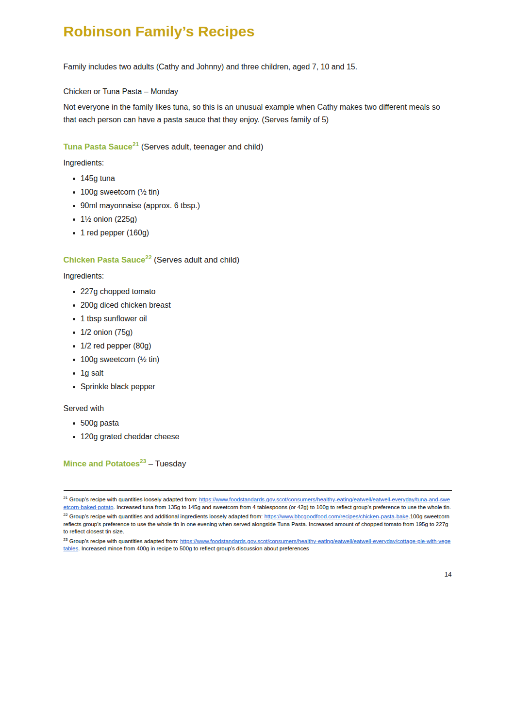Robinson Family’s Recipes
Family includes two adults (Cathy and Johnny) and three children, aged 7, 10 and 15.
Chicken or Tuna Pasta – Monday
Not everyone in the family likes tuna, so this is an unusual example when Cathy makes two different meals so that each person can have a pasta sauce that they enjoy. (Serves family of 5)
Tuna Pasta Sauce21 (Serves adult, teenager and child)
Ingredients:
145g tuna
100g sweetcorn (½ tin)
90ml mayonnaise (approx. 6 tbsp.)
1½ onion (225g)
1 red pepper (160g)
Chicken Pasta Sauce22 (Serves adult and child)
Ingredients:
227g chopped tomato
200g diced chicken breast
1 tbsp sunflower oil
1/2 onion (75g)
1/2 red pepper (80g)
100g sweetcorn (½ tin)
1g salt
Sprinkle black pepper
Served with
500g pasta
120g grated cheddar cheese
Mince and Potatoes23 – Tuesday
21 Group’s recipe with quantities loosely adapted from: https://www.foodstandards.gov.scot/consumers/healthy-eating/eatwell/eatwell-everyday/tuna-and-sweetcorn-baked-potato. Increased tuna from 135g to 145g and sweetcorn from 4 tablespoons (or 42g) to 100g to reflect group’s preference to use the whole tin.
22 Group’s recipe with quantities and additional ingredients loosely adapted from: https://www.bbcgoodfood.com/recipes/chicken-pasta-bake.100g sweetcorn reflects group’s preference to use the whole tin in one evening when served alongside Tuna Pasta. Increased amount of chopped tomato from 195g to 227g to reflect closest tin size.
23 Group’s recipe with quantities adapted from: https://www.foodstandards.gov.scot/consumers/healthy-eating/eatwell/eatwell-everyday/cottage-pie-with-vegetables. Increased mince from 400g in recipe to 500g to reflect group’s discussion about preferences
14